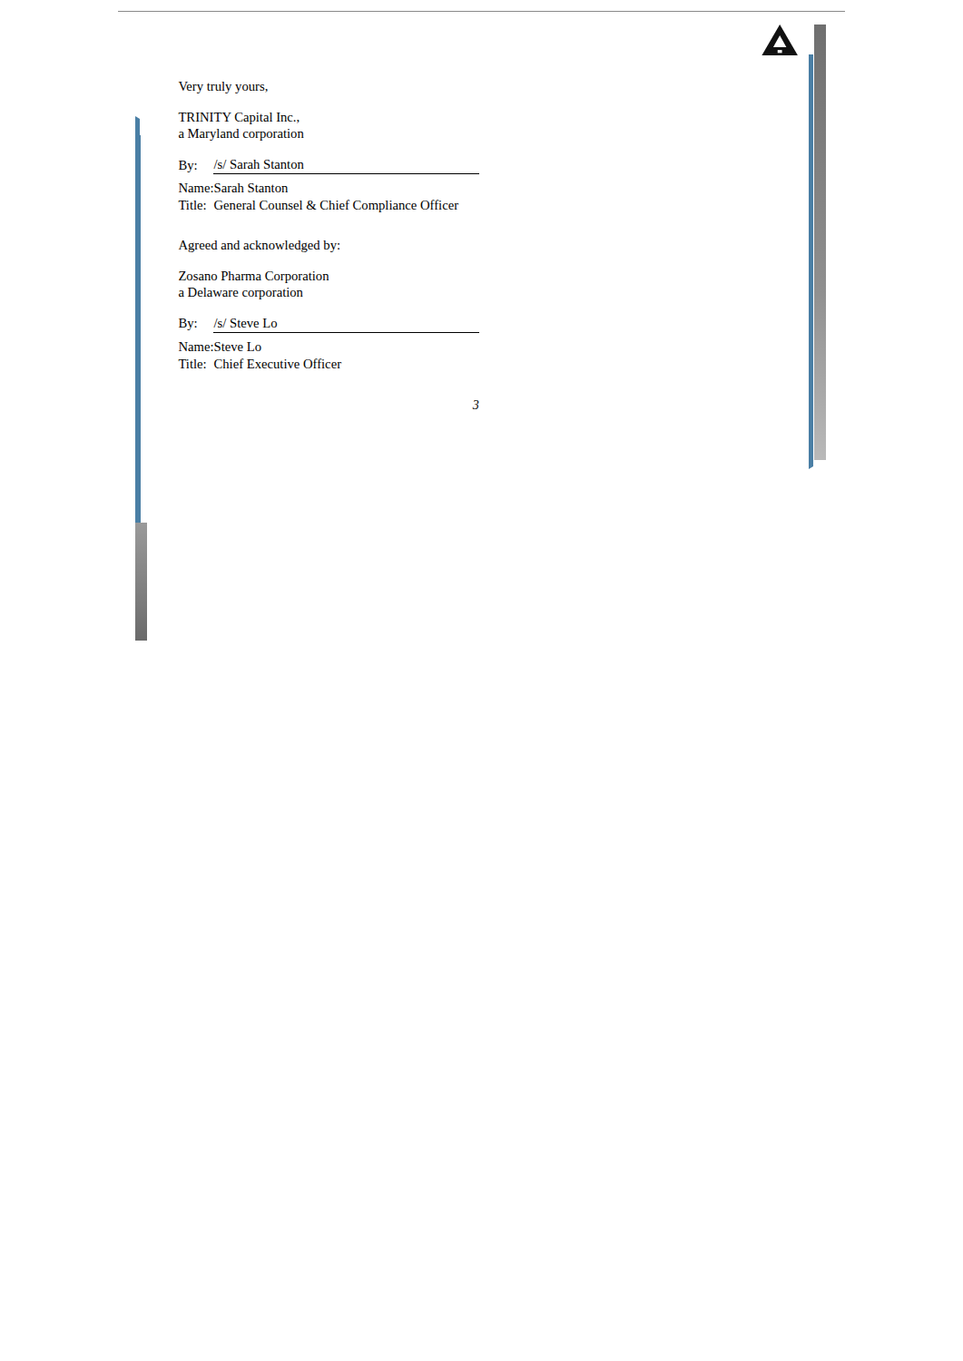Very truly yours,
TRINITY Capital Inc.,
a Maryland corporation
| By: | /s/ Sarah Stanton |
| Name: | Sarah Stanton |
| Title: | General Counsel & Chief Compliance Officer |
Agreed and acknowledged by:
Zosano Pharma Corporation
a Delaware corporation
| By: | /s/ Steve Lo |
| Name: | Steve Lo |
| Title: | Chief Executive Officer |
3